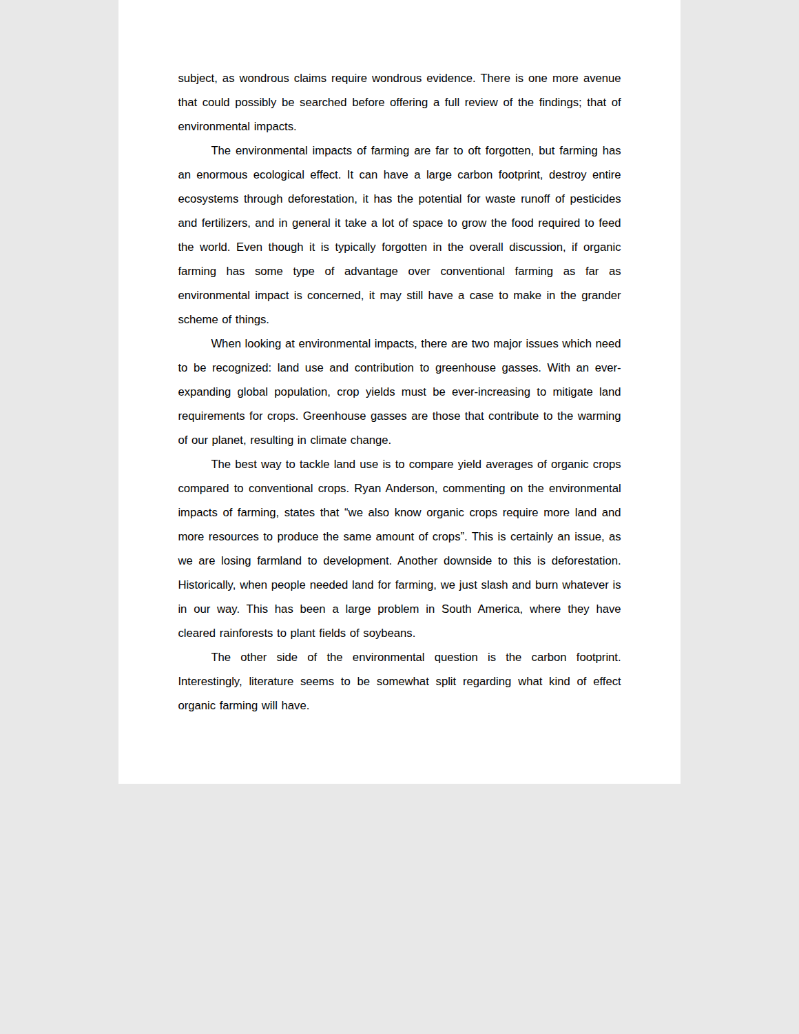subject, as wondrous claims require wondrous evidence. There is one more avenue that could possibly be searched before offering a full review of the findings; that of environmental impacts.
The environmental impacts of farming are far to oft forgotten, but farming has an enormous ecological effect. It can have a large carbon footprint, destroy entire ecosystems through deforestation, it has the potential for waste runoff of pesticides and fertilizers, and in general it take a lot of space to grow the food required to feed the world. Even though it is typically forgotten in the overall discussion, if organic farming has some type of advantage over conventional farming as far as environmental impact is concerned, it may still have a case to make in the grander scheme of things.
When looking at environmental impacts, there are two major issues which need to be recognized: land use and contribution to greenhouse gasses. With an ever-expanding global population, crop yields must be ever-increasing to mitigate land requirements for crops. Greenhouse gasses are those that contribute to the warming of our planet, resulting in climate change.
The best way to tackle land use is to compare yield averages of organic crops compared to conventional crops. Ryan Anderson, commenting on the environmental impacts of farming, states that “we also know organic crops require more land and more resources to produce the same amount of crops”. This is certainly an issue, as we are losing farmland to development. Another downside to this is deforestation. Historically, when people needed land for farming, we just slash and burn whatever is in our way. This has been a large problem in South America, where they have cleared rainforests to plant fields of soybeans.
The other side of the environmental question is the carbon footprint. Interestingly, literature seems to be somewhat split regarding what kind of effect organic farming will have.